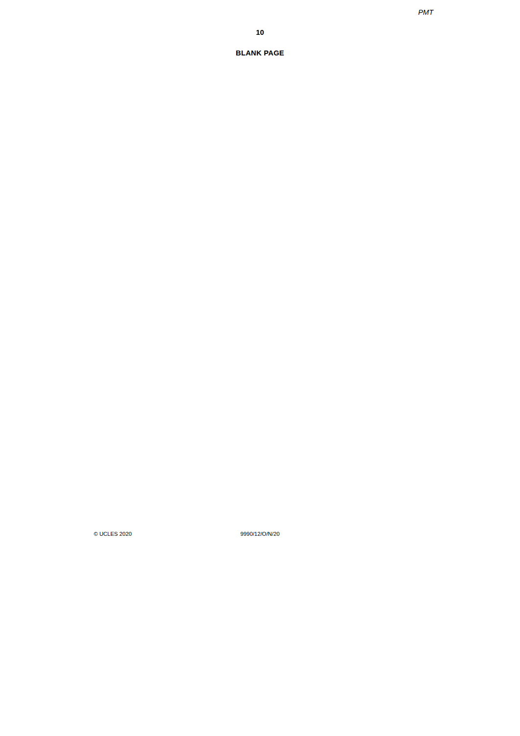PMT
10
BLANK PAGE
© UCLES 2020 9990/12/O/N/20